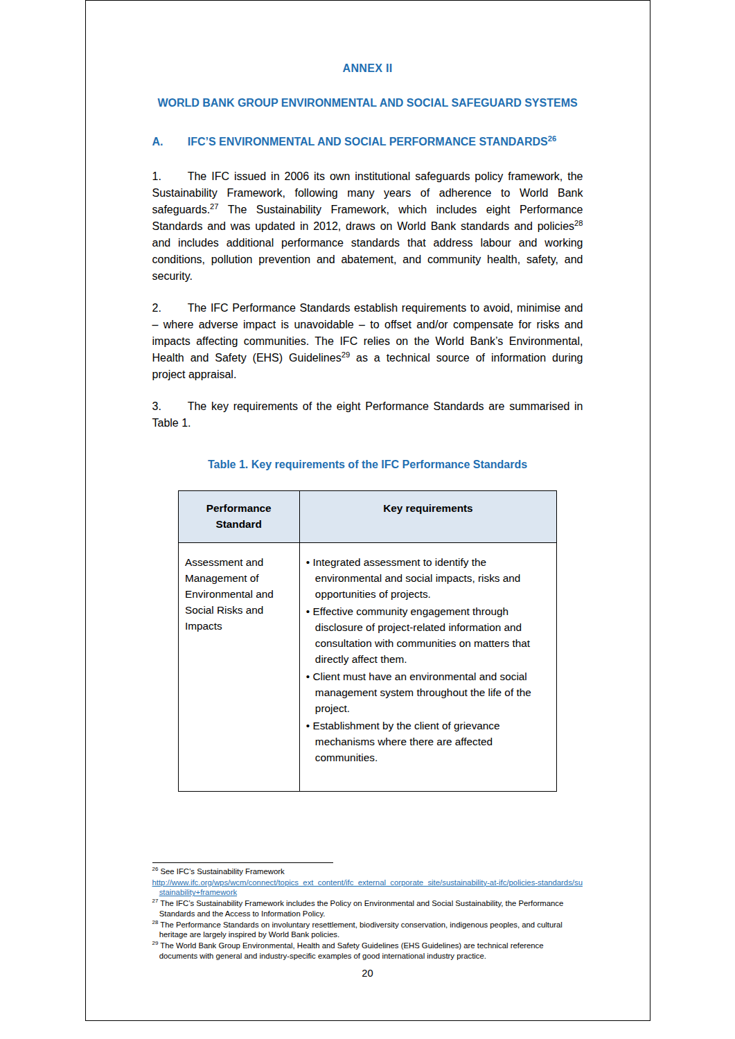ANNEX II
WORLD BANK GROUP ENVIRONMENTAL AND SOCIAL SAFEGUARD SYSTEMS
A. IFC’S ENVIRONMENTAL AND SOCIAL PERFORMANCE STANDARDS26
1. The IFC issued in 2006 its own institutional safeguards policy framework, the Sustainability Framework, following many years of adherence to World Bank safeguards.27 The Sustainability Framework, which includes eight Performance Standards and was updated in 2012, draws on World Bank standards and policies28 and includes additional performance standards that address labour and working conditions, pollution prevention and abatement, and community health, safety, and security.
2. The IFC Performance Standards establish requirements to avoid, minimise and – where adverse impact is unavoidable – to offset and/or compensate for risks and impacts affecting communities. The IFC relies on the World Bank’s Environmental, Health and Safety (EHS) Guidelines29 as a technical source of information during project appraisal.
3. The key requirements of the eight Performance Standards are summarised in Table 1.
Table 1. Key requirements of the IFC Performance Standards
| Performance Standard | Key requirements |
| --- | --- |
| Assessment and Management of Environmental and Social Risks and Impacts | • Integrated assessment to identify the environmental and social impacts, risks and opportunities of projects. • Effective community engagement through disclosure of project-related information and consultation with communities on matters that directly affect them. • Client must have an environmental and social management system throughout the life of the project. • Establishment by the client of grievance mechanisms where there are affected communities. |
26 See IFC’s Sustainability Framework
http://www.ifc.org/wps/wcm/connect/topics_ext_content/ifc_external_corporate_site/sustainability-at-ifc/policies-standards/sustainability+framework
27 The IFC’s Sustainability Framework includes the Policy on Environmental and Social Sustainability, the Performance Standards and the Access to Information Policy.
28 The Performance Standards on involuntary resettlement, biodiversity conservation, indigenous peoples, and cultural heritage are largely inspired by World Bank policies.
29 The World Bank Group Environmental, Health and Safety Guidelines (EHS Guidelines) are technical reference documents with general and industry-specific examples of good international industry practice.
20